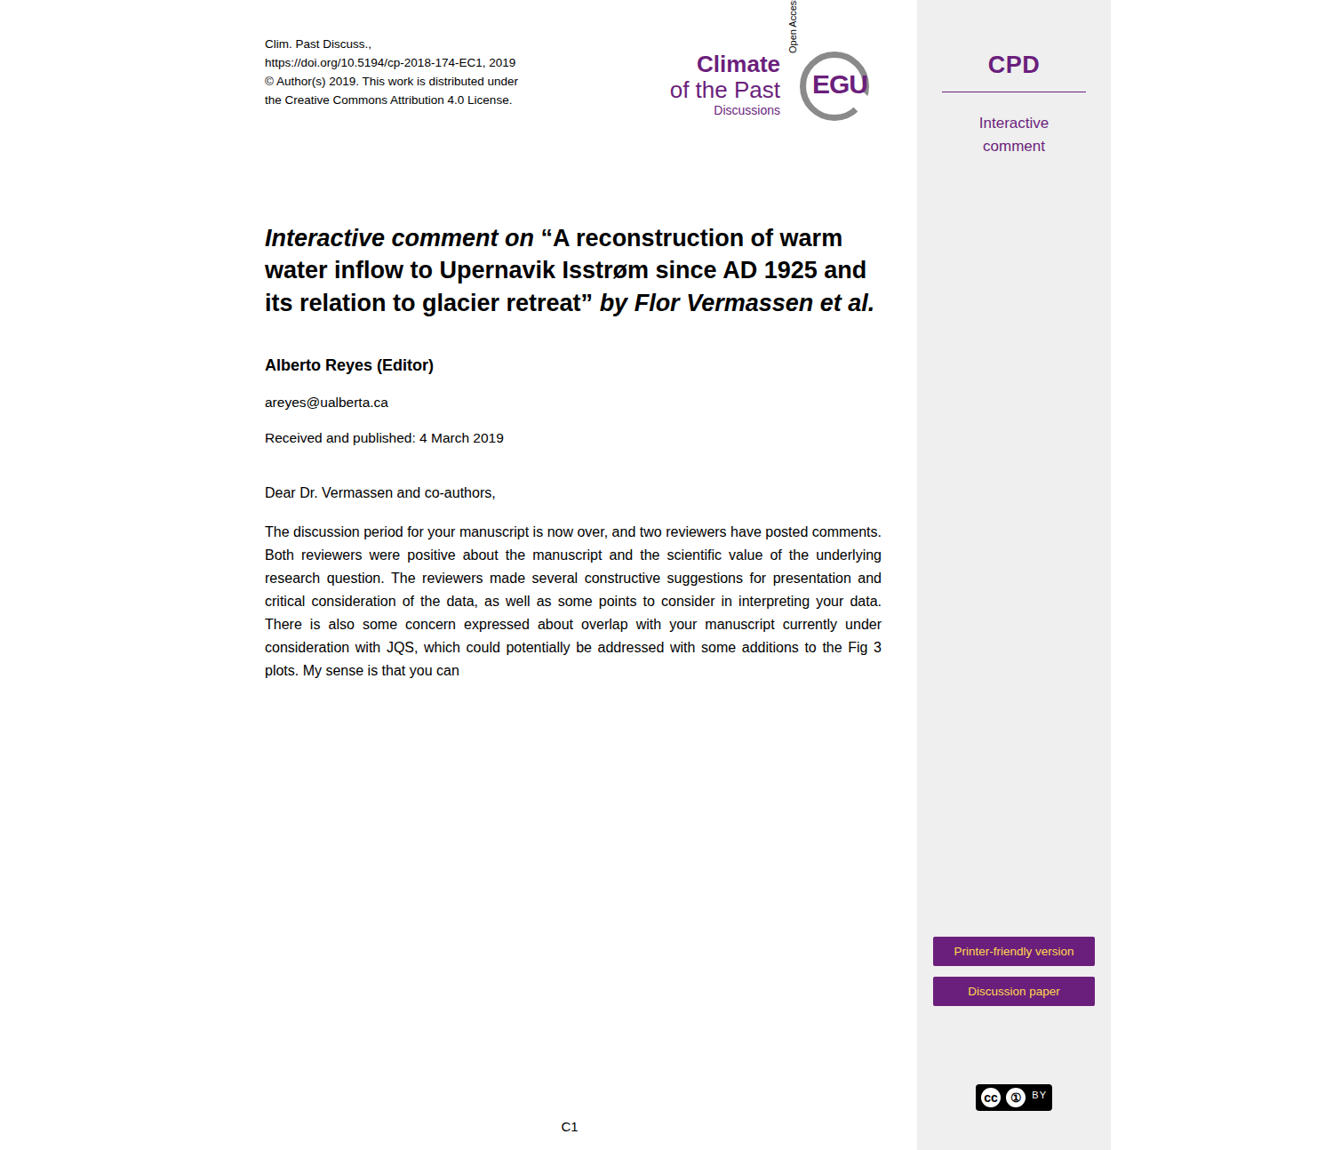CPD
Interactive
comment
Printer-friendly version Discussion paper
cc ① BY
Clim. Past Discuss.,
https://doi.org/10.5194/cp-2018-174-EC1, 2019
© Author(s) 2019. This work is distributed under
the Creative Commons Attribution 4.0 License.
Climate
of the Past
Discussions
Open Access
EGU
Interactive comment on “A reconstruction of warm water inflow to Upernavik Isstrøm since AD 1925 and its relation to glacier retreat” by Flor Vermassen et al.
Alberto Reyes (Editor)
areyes@ualberta.ca
Received and published: 4 March 2019
Dear Dr. Vermassen and co-authors,
The discussion period for your manuscript is now over, and two reviewers have posted comments. Both reviewers were positive about the manuscript and the scientific value of the underlying research question. The reviewers made several constructive suggestions for presentation and critical consideration of the data, as well as some points to consider in interpreting your data. There is also some concern expressed about overlap with your manuscript currently under consideration with JQS, which could potentially be addressed with some additions to the Fig 3 plots. My sense is that you can
C1